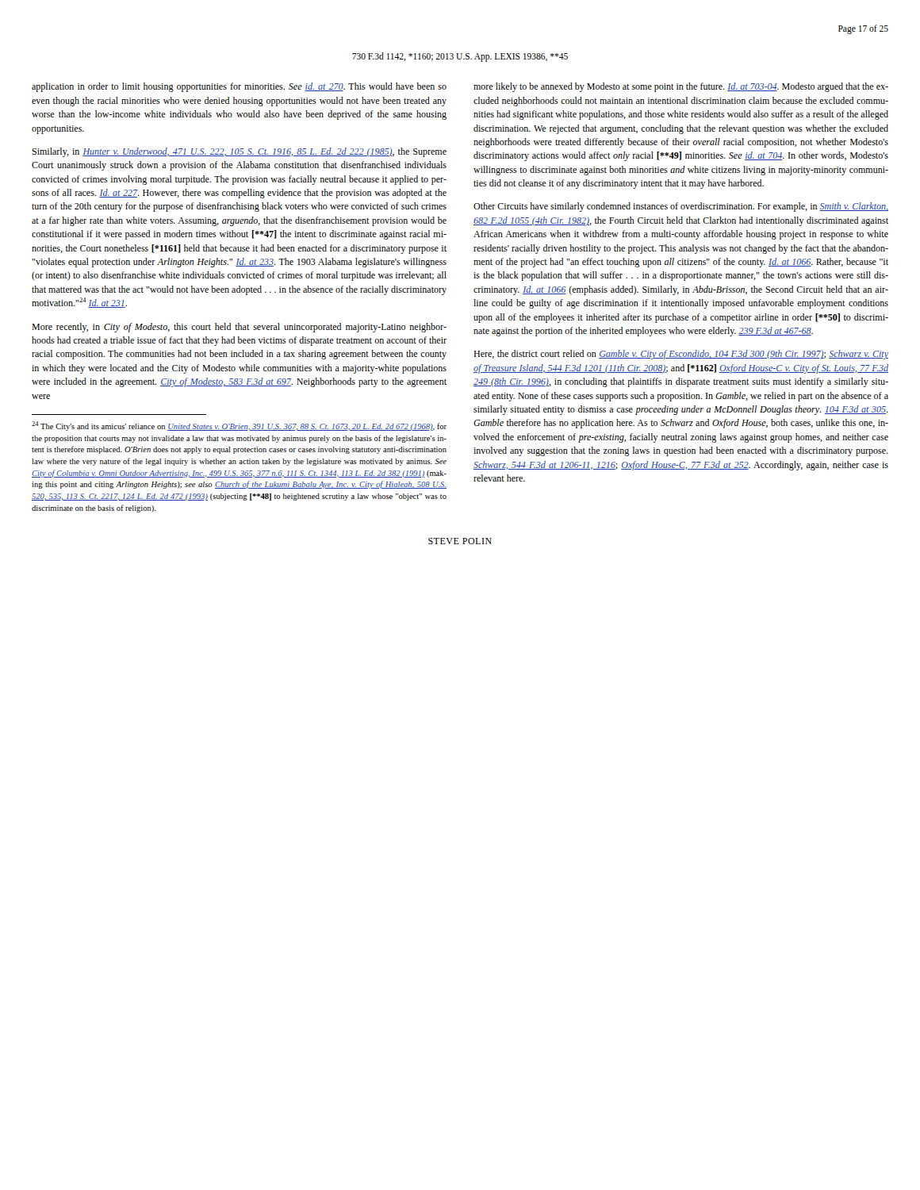Page 17 of 25
730 F.3d 1142, *1160; 2013 U.S. App. LEXIS 19386, **45
application in order to limit housing opportunities for minorities. See id. at 270. This would have been so even though the racial minorities who were denied housing opportunities would not have been treated any worse than the low-income white individuals who would also have been deprived of the same housing opportunities.
Similarly, in Hunter v. Underwood, 471 U.S. 222, 105 S. Ct. 1916, 85 L. Ed. 2d 222 (1985), the Supreme Court unanimously struck down a provision of the Alabama constitution that disenfranchised individuals convicted of crimes involving moral turpitude. The provision was facially neutral because it applied to persons of all races. Id. at 227. However, there was compelling evidence that the provision was adopted at the turn of the 20th century for the purpose of disenfranchising black voters who were convicted of such crimes at a far higher rate than white voters. Assuming, arguendo, that the disenfranchisement provision would be constitutional if it were passed in modern times without [**47] the intent to discriminate against racial minorities, the Court nonetheless [*1161] held that because it had been enacted for a discriminatory purpose it "violates equal protection under Arlington Heights." Id. at 233. The 1903 Alabama legislature's willingness (or intent) to also disenfranchise white individuals convicted of crimes of moral turpitude was irrelevant; all that mattered was that the act "would not have been adopted . . . in the absence of the racially discriminatory motivation."24 Id. at 231.
More recently, in City of Modesto, this court held that several unincorporated majority-Latino neighborhoods had created a triable issue of fact that they had been victims of disparate treatment on account of their racial composition. The communities had not been included in a tax sharing agreement between the county in which they were located and the City of Modesto while communities with a majority-white populations were included in the agreement. City of Modesto, 583 F.3d at 697. Neighborhoods party to the agreement were
24 The City's and its amicus' reliance on United States v. O'Brien, 391 U.S. 367, 88 S. Ct. 1673, 20 L. Ed. 2d 672 (1968), for the proposition that courts may not invalidate a law that was motivated by animus purely on the basis of the legislature's intent is therefore misplaced. O'Brien does not apply to equal protection cases or cases involving statutory anti-discrimination law where the very nature of the legal inquiry is whether an action taken by the legislature was motivated by animus. See City of Columbia v. Omni Outdoor Advertising, Inc., 499 U.S. 365, 377 n.6, 111 S. Ct. 1344, 113 L. Ed. 2d 382 (1991) (making this point and citing Arlington Heights); see also Church of the Lukumi Babalu Aye, Inc. v. City of Hialeah, 508 U.S. 520, 535, 113 S. Ct. 2217, 124 L. Ed. 2d 472 (1993) (subjecting [**48] to heightened scrutiny a law whose "object" was to discriminate on the basis of religion).
more likely to be annexed by Modesto at some point in the future. Id. at 703-04. Modesto argued that the excluded neighborhoods could not maintain an intentional discrimination claim because the excluded communities had significant white populations, and those white residents would also suffer as a result of the alleged discrimination. We rejected that argument, concluding that the relevant question was whether the excluded neighborhoods were treated differently because of their overall racial composition, not whether Modesto's discriminatory actions would affect only racial [**49] minorities. See id. at 704. In other words, Modesto's willingness to discriminate against both minorities and white citizens living in majority-minority communities did not cleanse it of any discriminatory intent that it may have harbored.
Other Circuits have similarly condemned instances of overdiscrimination. For example, in Smith v. Clarkton, 682 F.2d 1055 (4th Cir. 1982), the Fourth Circuit held that Clarkton had intentionally discriminated against African Americans when it withdrew from a multi-county affordable housing project in response to white residents' racially driven hostility to the project. This analysis was not changed by the fact that the abandonment of the project had "an effect touching upon all citizens" of the county. Id. at 1066. Rather, because "it is the black population that will suffer . . . in a disproportionate manner," the town's actions were still discriminatory. Id. at 1066 (emphasis added). Similarly, in Abdu-Brisson, the Second Circuit held that an airline could be guilty of age discrimination if it intentionally imposed unfavorable employment conditions upon all of the employees it inherited after its purchase of a competitor airline in order [**50] to discriminate against the portion of the inherited employees who were elderly. 239 F.3d at 467-68.
Here, the district court relied on Gamble v. City of Escondido, 104 F.3d 300 (9th Cir. 1997); Schwarz v. City of Treasure Island, 544 F.3d 1201 (11th Cir. 2008); and [*1162] Oxford House-C v. City of St. Louis, 77 F.3d 249 (8th Cir. 1996), in concluding that plaintiffs in disparate treatment suits must identify a similarly situated entity. None of these cases supports such a proposition. In Gamble, we relied in part on the absence of a similarly situated entity to dismiss a case proceeding under a McDonnell Douglas theory. 104 F.3d at 305. Gamble therefore has no application here. As to Schwarz and Oxford House, both cases, unlike this one, involved the enforcement of pre-existing, facially neutral zoning laws against group homes, and neither case involved any suggestion that the zoning laws in question had been enacted with a discriminatory purpose. Schwarz, 544 F.3d at 1206-11, 1216; Oxford House-C, 77 F.3d at 252. Accordingly, again, neither case is relevant here.
STEVE POLIN